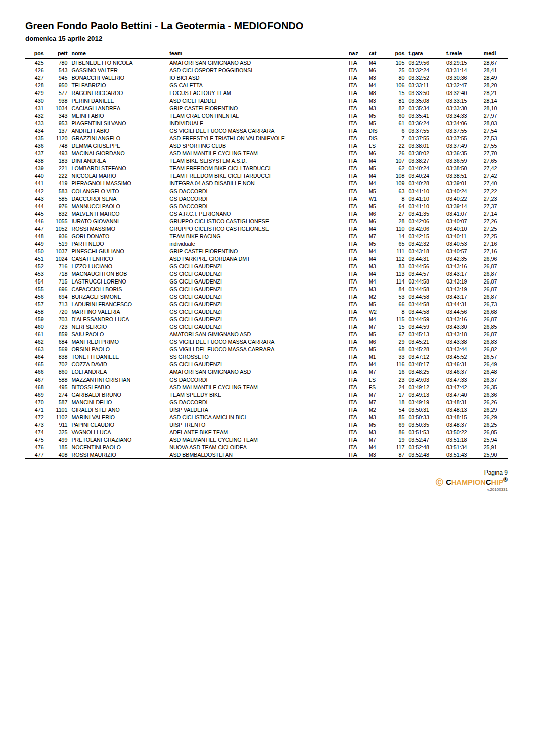Green Fondo Paolo Bettini - La Geotermia - MEDIOFONDO
domenica 15 aprile 2012
| pos | pett | nome | team | naz | cat | pos | t.gara | t.reale | medi |
| --- | --- | --- | --- | --- | --- | --- | --- | --- | --- |
| 425 | 780 | DI BENEDETTO NICOLA | AMATORI SAN GIMIGNANO ASD | ITA | M4 | 105 | 03:29:56 | 03:29:15 | 28,67 |
| 426 | 543 | GASSINO VALTER | ASD CICLOSPORT POGGIBONSI | ITA | M6 | 25 | 03:32:24 | 03:31:14 | 28,41 |
| 427 | 945 | BONACCHI VALERIO | IO BICI ASD | ITA | M3 | 80 | 03:32:52 | 03:30:36 | 28,49 |
| 428 | 950 | TEI FABRIZIO | GS CALETTA | ITA | M4 | 106 | 03:33:11 | 03:32:47 | 28,20 |
| 429 | 577 | RAGONI RICCARDO | FOCUS FACTORY TEAM | ITA | M8 | 15 | 03:33:50 | 03:32:40 | 28,21 |
| 430 | 938 | PERINI DANIELE | ASD CICLI TADDEI | ITA | M3 | 81 | 03:35:08 | 03:33:15 | 28,14 |
| 431 | 1034 | CACIAGLI ANDREA | GRIP CASTELFIORENTINO | ITA | M3 | 82 | 03:35:34 | 03:33:30 | 28,10 |
| 432 | 343 | MEINI FABIO | TEAM CRAL CONTINENTAL | ITA | M5 | 60 | 03:35:41 | 03:34:33 | 27,97 |
| 433 | 953 | PIAGENTINI SILVANO | INDIVIDUALE | ITA | M5 | 61 | 03:36:24 | 03:34:06 | 28,03 |
| 434 | 137 | ANDREI FABIO | GS VIGILI DEL FUOCO MASSA CARRARA | ITA | DIS | 6 | 03:37:55 | 03:37:55 | 27,54 |
| 435 | 1120 | GRAZZINI ANGELO | ASD FREESTYLE TRIATHLON VALDINIEVOLE | ITA | DIS | 7 | 03:37:55 | 03:37:55 | 27,53 |
| 436 | 748 | DEMMA GIUSEPPE | ASD SPORTING CLUB | ITA | ES | 22 | 03:38:01 | 03:37:49 | 27,55 |
| 437 | 493 | MACINAI GIORDANO | ASD MALMANTILE CYCLING TEAM | ITA | M6 | 26 | 03:38:02 | 03:36:35 | 27,70 |
| 438 | 183 | DINI ANDREA | TEAM BIKE SEISYSTEM A.S.D. | ITA | M4 | 107 | 03:38:27 | 03:36:59 | 27,65 |
| 439 | 221 | LOMBARDI STEFANO | TEAM FREEDOM BIKE CICLI TARDUCCI | ITA | M5 | 62 | 03:40:24 | 03:38:50 | 27,42 |
| 440 | 222 | NICCOLAI MARIO | TEAM FREEDOM BIKE CICLI TARDUCCI | ITA | M4 | 108 | 03:40:24 | 03:38:51 | 27,42 |
| 441 | 419 | PIERAGNOLI MASSIMO | INTEGRA 04 ASD DISABILI E NON | ITA | M4 | 109 | 03:40:28 | 03:39:01 | 27,40 |
| 442 | 583 | COLANGELO VITO | GS DACCORDI | ITA | M5 | 63 | 03:41:10 | 03:40:24 | 27,22 |
| 443 | 585 | DACCORDI SENA | GS DACCORDI | ITA | W1 | 8 | 03:41:10 | 03:40:22 | 27,23 |
| 444 | 976 | MANNUCCI PAOLO | GS DACCORDI | ITA | M5 | 64 | 03:41:10 | 03:39:14 | 27,37 |
| 445 | 832 | MALVENTI MARCO | GS A.R.C.I. PERIGNANO | ITA | M6 | 27 | 03:41:35 | 03:41:07 | 27,14 |
| 446 | 1055 | IURATO GIOVANNI | GRUPPO CICLISTICO CASTIGLIONESE | ITA | M6 | 28 | 03:42:06 | 03:40:07 | 27,26 |
| 447 | 1052 | ROSSI MASSIMO | GRUPPO CICLISTICO CASTIGLIONESE | ITA | M4 | 110 | 03:42:06 | 03:40:10 | 27,25 |
| 448 | 936 | GORI DONATO | TEAM BIKE RACING | ITA | M7 | 14 | 03:42:15 | 03:40:11 | 27,25 |
| 449 | 519 | PARTI NEDO | individuale | ITA | M5 | 65 | 03:42:32 | 03:40:53 | 27,16 |
| 450 | 1037 | PINESCHI GIULIANO | GRIP CASTELFIORENTINO | ITA | M4 | 111 | 03:43:18 | 03:40:57 | 27,16 |
| 451 | 1024 | CASATI ENRICO | ASD PARKPRE GIORDANA DMT | ITA | M4 | 112 | 03:44:31 | 03:42:35 | 26,96 |
| 452 | 716 | LIZZO LUCIANO | GS CICLI GAUDENZI | ITA | M3 | 83 | 03:44:56 | 03:43:16 | 26,87 |
| 453 | 718 | MACNAUGHTON BOB | GS CICLI GAUDENZI | ITA | M4 | 113 | 03:44:57 | 03:43:17 | 26,87 |
| 454 | 715 | LASTRUCCI LORENO | GS CICLI GAUDENZI | ITA | M4 | 114 | 03:44:58 | 03:43:19 | 26,87 |
| 455 | 696 | CAPACCIOLI BORIS | GS CICLI GAUDENZI | ITA | M3 | 84 | 03:44:58 | 03:43:19 | 26,87 |
| 456 | 694 | BURZAGLI SIMONE | GS CICLI GAUDENZI | ITA | M2 | 53 | 03:44:58 | 03:43:17 | 26,87 |
| 457 | 713 | LADURINI FRANCESCO | GS CICLI GAUDENZI | ITA | M5 | 66 | 03:44:58 | 03:44:31 | 26,73 |
| 458 | 720 | MARTINO VALERIA | GS CICLI GAUDENZI | ITA | W2 | 8 | 03:44:58 | 03:44:56 | 26,68 |
| 459 | 703 | D'ALESSANDRO LUCA | GS CICLI GAUDENZI | ITA | M4 | 115 | 03:44:59 | 03:43:16 | 26,87 |
| 460 | 723 | NERI SERGIO | GS CICLI GAUDENZI | ITA | M7 | 15 | 03:44:59 | 03:43:30 | 26,85 |
| 461 | 859 | SAIU PAOLO | AMATORI SAN GIMIGNANO ASD | ITA | M5 | 67 | 03:45:13 | 03:43:18 | 26,87 |
| 462 | 684 | MANFREDI PRIMO | GS VIGILI DEL FUOCO MASSA CARRARA | ITA | M6 | 29 | 03:45:21 | 03:43:38 | 26,83 |
| 463 | 569 | ORSINI PAOLO | GS VIGILI DEL FUOCO MASSA CARRARA | ITA | M5 | 68 | 03:45:28 | 03:43:44 | 26,82 |
| 464 | 838 | TONETTI DANIELE | SS GROSSETO | ITA | M1 | 33 | 03:47:12 | 03:45:52 | 26,57 |
| 465 | 702 | COZZA DAVID | GS CICLI GAUDENZI | ITA | M4 | 116 | 03:48:17 | 03:46:31 | 26,49 |
| 466 | 860 | LOLI ANDREA | AMATORI SAN GIMIGNANO ASD | ITA | M7 | 16 | 03:48:25 | 03:46:37 | 26,48 |
| 467 | 588 | MAZZANTINI CRISTIAN | GS DACCORDI | ITA | ES | 23 | 03:49:03 | 03:47:33 | 26,37 |
| 468 | 495 | BITOSSI FABIO | ASD MALMANTILE CYCLING TEAM | ITA | ES | 24 | 03:49:12 | 03:47:42 | 26,35 |
| 469 | 274 | GARIBALDI BRUNO | TEAM SPEEDY BIKE | ITA | M7 | 17 | 03:49:13 | 03:47:40 | 26,36 |
| 470 | 587 | MANCINI DELIO | GS DACCORDI | ITA | M7 | 18 | 03:49:19 | 03:48:31 | 26,26 |
| 471 | 1101 | GIRALDI STEFANO | UISP VALDERA | ITA | M2 | 54 | 03:50:31 | 03:48:13 | 26,29 |
| 472 | 1102 | MARINI VALERIO | ASD CICLISTICA AMICI IN BICI | ITA | M3 | 85 | 03:50:33 | 03:48:15 | 26,29 |
| 473 | 911 | PAPINI CLAUDIO | UISP TRENTO | ITA | M5 | 69 | 03:50:35 | 03:48:37 | 26,25 |
| 474 | 325 | VAGNOLI LUCA | ADELANTE BIKE TEAM | ITA | M3 | 86 | 03:51:53 | 03:50:22 | 26,05 |
| 475 | 499 | PRETOLANI GRAZIANO | ASD MALMANTILE CYCLING TEAM | ITA | M7 | 19 | 03:52:47 | 03:51:18 | 25,94 |
| 476 | 185 | NOCENTINI PAOLO | NUOVA ASD TEAM CICLOIDEA | ITA | M4 | 117 | 03:52:48 | 03:51:34 | 25,91 |
| 477 | 408 | ROSSI MAURIZIO | ASD BBMBALDOSTEFAN | ITA | M3 | 87 | 03:52:48 | 03:51:43 | 25,90 |
Pagina 9
Ⓒ CHAMPIONCHIP®
v.20100331